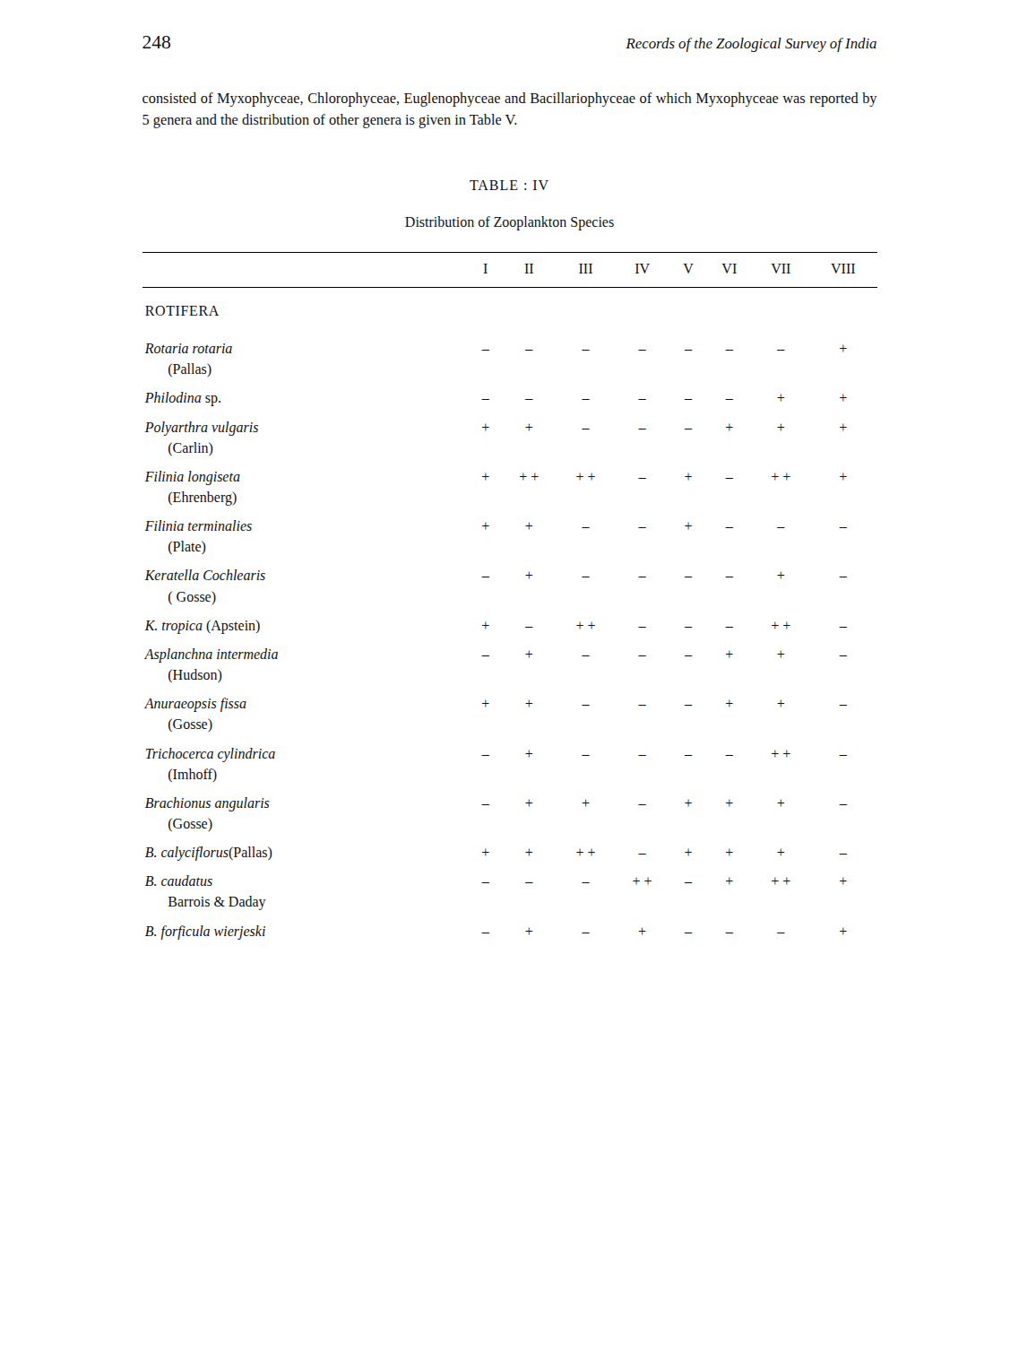248
Records of the Zoological Survey of India
consisted of Myxophyceae, Chlorophyceae, Euglenophyceae and Bacillariophyceae of which Myxophyceae was reported by 5 genera and the distribution of other genera is given in Table V.
TABLE : IV
Distribution of Zooplankton Species
| | I | II | III | IV | V | VI | VII | VIII |
| --- | --- | --- | --- | --- | --- | --- | --- | --- |
| ROTIFERA |
| Rotaria rotaria (Pallas) | – | – | – | – | – | – | – | + |
| Philodina sp. | – | – | – | – | – | – | + | + |
| Polyarthra vulgaris (Carlin) | + | + | – | – | – | + | + | + |
| Filinia longiseta (Ehrenberg) | + | + + | + + | – | + | – | + + | + |
| Filinia terminalies (Plate) | + | + | – | – | + | – | – | – |
| Keratella Cochlearis ( Gosse) | – | + | – | – | – | – | + | – |
| K. tropica (Apstein) | + | – | + + | – | – | – | + + | – |
| Asplanchna intermedia (Hudson) | – | + | – | – | – | + | + | – |
| Anuraeopsis fissa (Gosse) | + | + | – | – | – | + | + | – |
| Trichocerca cylindrica (Imhoff) | – | + | – | – | – | – | + + | – |
| Brachionus angularis (Gosse) | – | + | + | – | + | + | + | – |
| B. calyciflorus (Pallas) | + | + | + + | – | + | + | + | – |
| B. caudatus Barrois & Daday | – | – | – | + + | – | + | + + | + |
| B. forficula wierjeski | – | + | – | + | – | – | – | + |